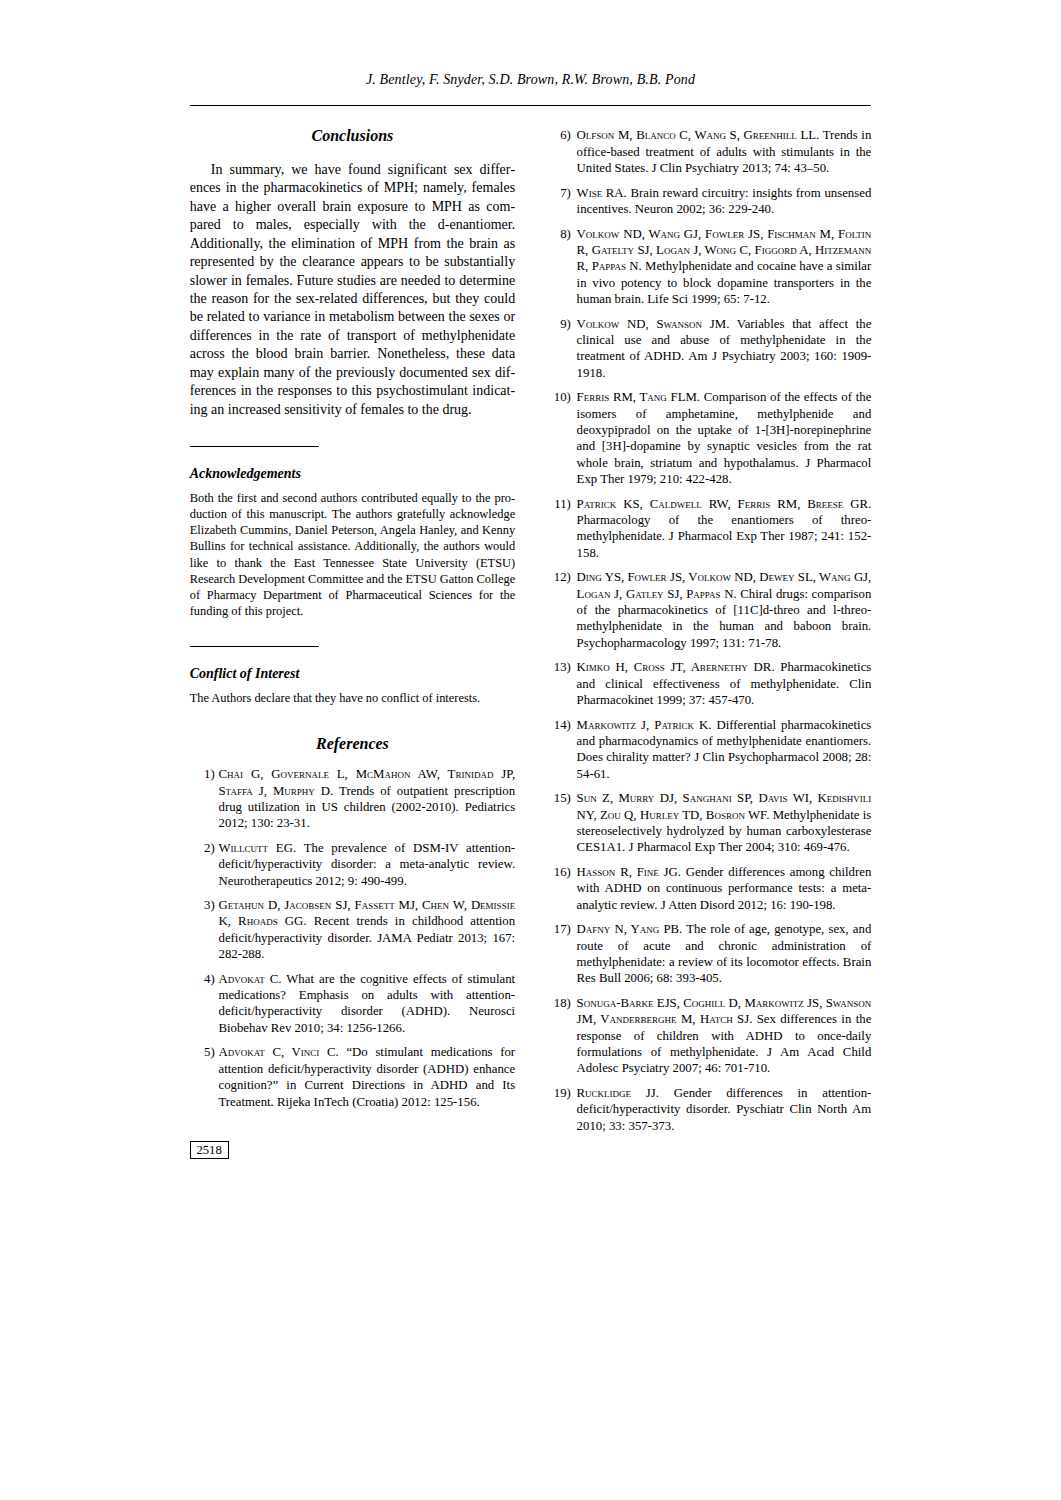J. Bentley, F. Snyder, S.D. Brown, R.W. Brown, B.B. Pond
Conclusions
In summary, we have found significant sex differences in the pharmacokinetics of MPH; namely, females have a higher overall brain exposure to MPH as compared to males, especially with the d-enantiomer. Additionally, the elimination of MPH from the brain as represented by the clearance appears to be substantially slower in females. Future studies are needed to determine the reason for the sex-related differences, but they could be related to variance in metabolism between the sexes or differences in the rate of transport of methylphenidate across the blood brain barrier. Nonetheless, these data may explain many of the previously documented sex differences in the responses to this psychostimulant indicating an increased sensitivity of females to the drug.
Acknowledgements
Both the first and second authors contributed equally to the production of this manuscript. The authors gratefully acknowledge Elizabeth Cummins, Daniel Peterson, Angela Hanley, and Kenny Bullins for technical assistance. Additionally, the authors would like to thank the East Tennessee State University (ETSU) Research Development Committee and the ETSU Gatton College of Pharmacy Department of Pharmaceutical Sciences for the funding of this project.
Conflict of Interest
The Authors declare that they have no conflict of interests.
References
Chai G, Governale L, McMahon AW, Trinidad JP, Staffa J, Murphy D. Trends of outpatient prescription drug utilization in US children (2002-2010). Pediatrics 2012; 130: 23-31.
Willcutt EG. The prevalence of DSM-IV attention-deficit/hyperactivity disorder: a meta-analytic review. Neurotherapeutics 2012; 9: 490-499.
Getahun D, Jacobsen SJ, Fassett MJ, Chen W, Demissie K, Rhoads GG. Recent trends in childhood attention deficit/hyperactivity disorder. JAMA Pediatr 2013; 167: 282-288.
Advokat C. What are the cognitive effects of stimulant medications? Emphasis on adults with attention-deficit/hyperactivity disorder (ADHD). Neurosci Biobehav Rev 2010; 34: 1256-1266.
Advokat C, Vinci C. “Do stimulant medications for attention deficit/hyperactivity disorder (ADHD) enhance cognition?” in Current Directions in ADHD and Its Treatment. Rijeka InTech (Croatia) 2012: 125-156.
Olfson M, Blanco C, Wang S, Greenhill LL. Trends in office-based treatment of adults with stimulants in the United States. J Clin Psychiatry 2013; 74: 43–50.
Wise RA. Brain reward circuitry: insights from unsensed incentives. Neuron 2002; 36: 229-240.
Volkow ND, Wang GJ, Fowler JS, Fischman M, Foltin R, Gatelty SJ, Logan J, Wong C, Figgord A, Hitzemann R, Pappas N. Methylphenidate and cocaine have a similar in vivo potency to block dopamine transporters in the human brain. Life Sci 1999; 65: 7-12.
Volkow ND, Swanson JM. Variables that affect the clinical use and abuse of methylphenidate in the treatment of ADHD. Am J Psychiatry 2003; 160: 1909-1918.
Ferris RM, Tang FLM. Comparison of the effects of the isomers of amphetamine, methylphenide and deoxypipradol on the uptake of 1-[3H]-norepinephrine and [3H]-dopamine by synaptic vesicles from the rat whole brain, striatum and hypothalamus. J Pharmacol Exp Ther 1979; 210: 422-428.
Patrick KS, Caldwell RW, Ferris RM, Breese GR. Pharmacology of the enantiomers of threo-methylphenidate. J Pharmacol Exp Ther 1987; 241: 152-158.
Ding YS, Fowler JS, Volkow ND, Dewey SL, Wang GJ, Logan J, Gatley SJ, Pappas N. Chiral drugs: comparison of the pharmacokinetics of [11C]d-threo and l-threo-methylphenidate in the human and baboon brain. Psychopharmacology 1997; 131: 71-78.
Kimko H, Cross JT, Abernethy DR. Pharmacokinetics and clinical effectiveness of methylphenidate. Clin Pharmacokinet 1999; 37: 457-470.
Markowitz J, Patrick K. Differential pharmacokinetics and pharmacodynamics of methylphenidate enantiomers. Does chirality matter? J Clin Psychopharmacol 2008; 28: 54-61.
Sun Z, Murry DJ, Sanghani SP, Davis WI, Kedishvili NY, Zou Q, Hurley TD, Bosron WF. Methylphenidate is stereoselectively hydrolyzed by human carboxylesterase CES1A1. J Pharmacol Exp Ther 2004; 310: 469-476.
Hasson R, Fine JG. Gender differences among children with ADHD on continuous performance tests: a meta-analytic review. J Atten Disord 2012; 16: 190-198.
Dafny N, Yang PB. The role of age, genotype, sex, and route of acute and chronic administration of methylphenidate: a review of its locomotor effects. Brain Res Bull 2006; 68: 393-405.
Sonuga-Barke EJS, Coghill D, Markowitz JS, Swanson JM, Vanderberghe M, Hatch SJ. Sex differences in the response of children with ADHD to once-daily formulations of methylphenidate. J Am Acad Child Adolesc Psyciatry 2007; 46: 701-710.
Rucklidge JJ. Gender differences in attention-deficit/hyperactivity disorder. Pyschiatr Clin North Am 2010; 33: 357-373.
2518